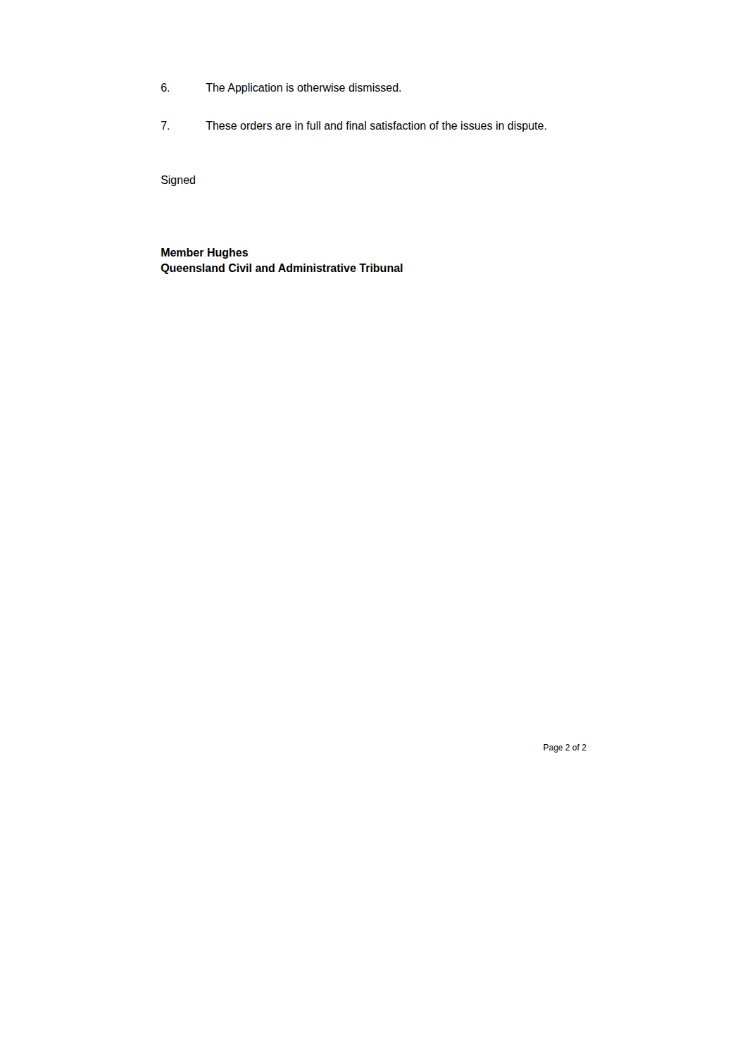6.
The Application is otherwise dismissed.
7.
These orders are in full and final satisfaction of the issues in dispute.
Signed
Member Hughes
Queensland Civil and Administrative Tribunal
Page 2 of 2